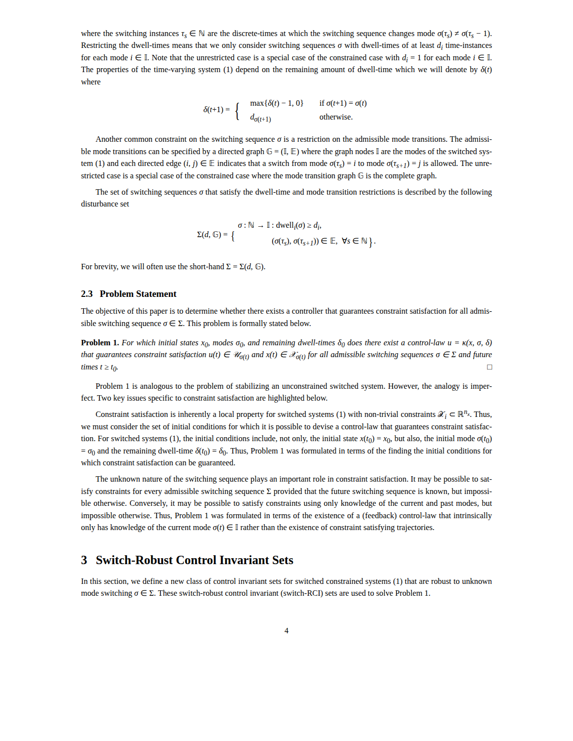where the switching instances τs ∈ ℕ are the discrete-times at which the switching sequence changes mode σ(τs) ≠ σ(τs − 1). Restricting the dwell-times means that we only consider switching sequences σ with dwell-times of at least di time-instances for each mode i ∈ 𝕀. Note that the unrestricted case is a special case of the constrained case with di = 1 for each mode i ∈ 𝕀. The properties of the time-varying system (1) depend on the remaining amount of dwell-time which we will denote by δ(t) where
δ(t+1) = {
| max{ δ ( t ) − 1, 0} | if σ ( t +1) = σ ( t ) |
| d σ ( t +1) | otherwise. |
Another common constraint on the switching sequence σ is a restriction on the admissible mode transitions. The admissible mode transitions can be specified by a directed graph 𝔾 = (𝕀, 𝔼) where the graph nodes 𝕀 are the modes of the switched system (1) and each directed edge (i, j) ∈ 𝔼 indicates that a switch from mode σ(τs) = i to mode σ(τs+1) = j is allowed. The unrestricted case is a special case of the constrained case where the mode transition graph 𝔾 is the complete graph.
The set of switching sequences σ that satisfy the dwell-time and mode transition restrictions is described by the following disturbance set
Σ(d, 𝔾) = {
| σ : ℕ → 𝕀 : dwell i ( σ ) ≥ d i , |
| ( σ ( τ s ), σ ( τ s+1 )) ∈ 𝔼, ∀ s ∈ ℕ } . |
For brevity, we will often use the short-hand Σ = Σ(d, 𝔾).
2.3 Problem Statement
The objective of this paper is to determine whether there exists a controller that guarantees constraint satisfaction for all admissible switching sequence σ ∈ Σ. This problem is formally stated below.
Problem 1. For which initial states x0, modes σ0, and remaining dwell-times δ0 does there exist a control-law u = κ(x, σ, δ) that guarantees constraint satisfaction u(t) ∈ 𝒰σ(t) and x(t) ∈ 𝒳σ(t) for all admissible switching sequences σ ∈ Σ and future times t ≥ t0.□
Problem 1 is analogous to the problem of stabilizing an unconstrained switched system. However, the analogy is imperfect. Two key issues specific to constraint satisfaction are highlighted below.
Constraint satisfaction is inherently a local property for switched systems (1) with non-trivial constraints 𝒳i ⊂ ℝnx. Thus, we must consider the set of initial conditions for which it is possible to devise a control-law that guarantees constraint satisfaction. For switched systems (1), the initial conditions include, not only, the initial state x(t0) = x0, but also, the initial mode σ(t0) = σ0 and the remaining dwell-time δ(t0) = δ0. Thus, Problem 1 was formulated in terms of the finding the initial conditions for which constraint satisfaction can be guaranteed.
The unknown nature of the switching sequence plays an important role in constraint satisfaction. It may be possible to satisfy constraints for every admissible switching sequence Σ provided that the future switching sequence is known, but impossible otherwise. Conversely, it may be possible to satisfy constraints using only knowledge of the current and past modes, but impossible otherwise. Thus, Problem 1 was formulated in terms of the existence of a (feedback) control-law that intrinsically only has knowledge of the current mode σ(t) ∈ 𝕀 rather than the existence of constraint satisfying trajectories.
3 Switch-Robust Control Invariant Sets
In this section, we define a new class of control invariant sets for switched constrained systems (1) that are robust to unknown mode switching σ ∈ Σ. These switch-robust control invariant (switch-RCI) sets are used to solve Problem 1.
4